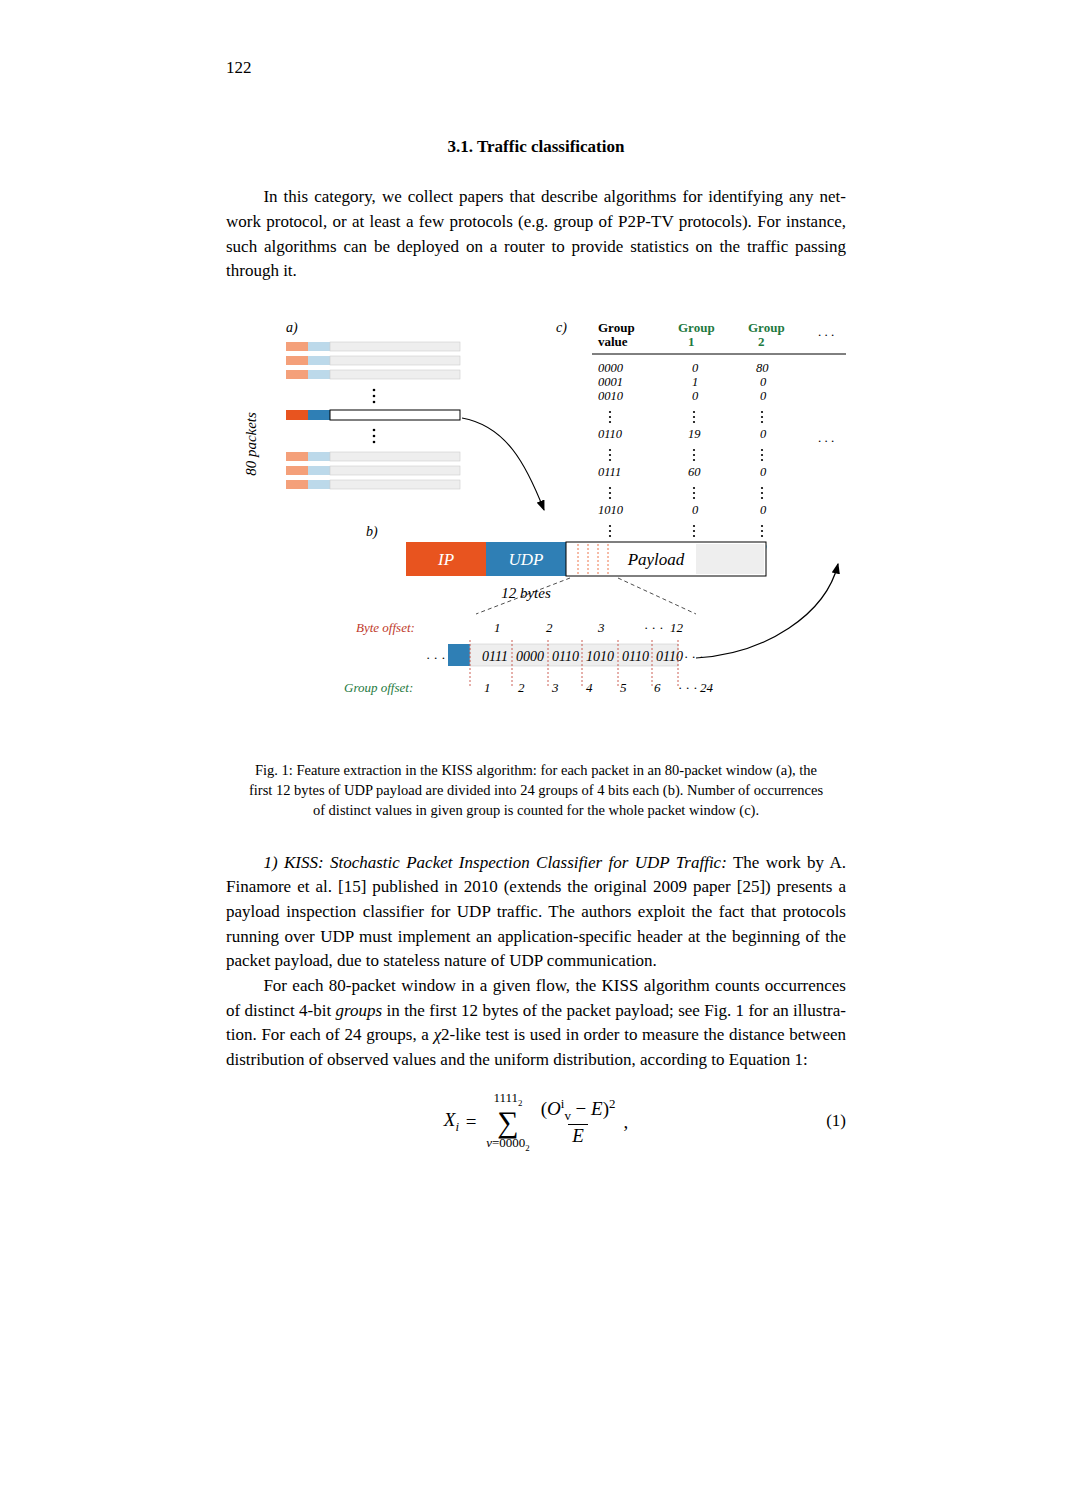122
3.1. Traffic classification
In this category, we collect papers that describe algorithms for identifying any network protocol, or at least a few protocols (e.g. group of P2P-TV protocols). For instance, such algorithms can be deployed on a router to provide statistics on the traffic passing through it.
a) c) b) 80 packets Group value Group 1 Group 2 . . . 0000 0 80 0001 1 0 0010 0 0 0110 19 0 . . . 0111 60 0 1010 0 0 1111 0 0 IP UDP Payload 12 bytes Byte offset: 1 2 3 · · · 12 · · · 0111 0000 0110 1010 0110 0110 · · · Group offset: 1 2 3 4 5 6 · · · 24
Fig. 1: Feature extraction in the KISS algorithm: for each packet in an 80-packet window (a), the first 12 bytes of UDP payload are divided into 24 groups of 4 bits each (b). Number of occurrences of distinct values in given group is counted for the whole packet window (c).
1) KISS: Stochastic Packet Inspection Classifier for UDP Traffic: The work by A. Finamore et al. [15] published in 2010 (extends the original 2009 paper [25]) presents a payload inspection classifier for UDP traffic. The authors exploit the fact that protocols running over UDP must implement an application-specific header at the beginning of the packet payload, due to stateless nature of UDP communication.
For each 80-packet window in a given flow, the KISS algorithm counts occurrences of distinct 4-bit groups in the first 12 bytes of the packet payload; see Fig. 1 for an illustration. For each of 24 groups, a χ2-like test is used in order to measure the distance between distribution of observed values and the uniform distribution, according to Equation 1:
Xi = 11112 ∑ v=00002 (Oiv − E)2 E , (1)